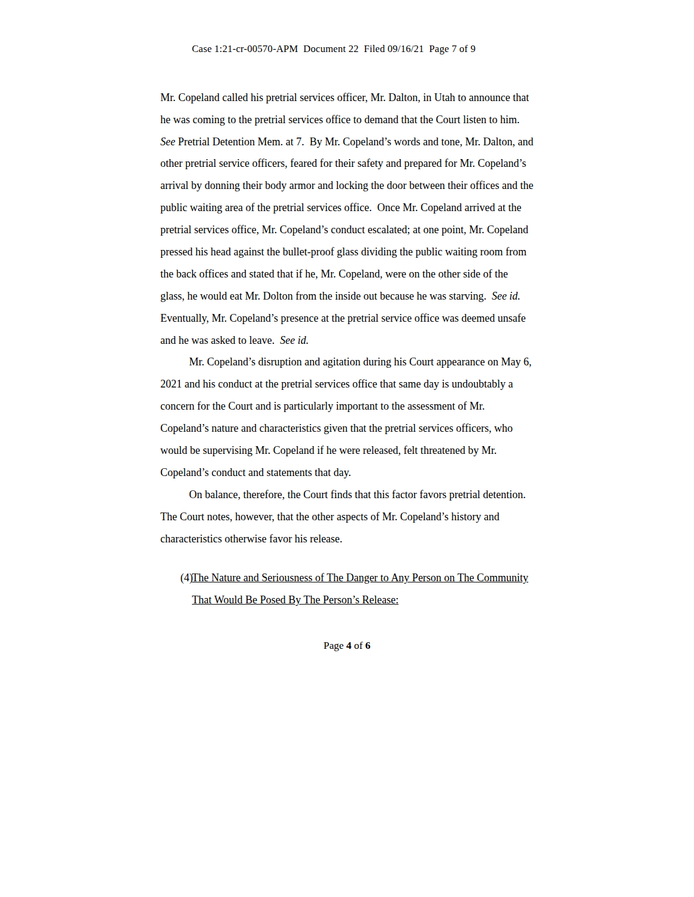Case 1:21-cr-00570-APM Document 22 Filed 09/16/21 Page 7 of 9
Mr. Copeland called his pretrial services officer, Mr. Dalton, in Utah to announce that he was coming to the pretrial services office to demand that the Court listen to him. See Pretrial Detention Mem. at 7. By Mr. Copeland’s words and tone, Mr. Dalton, and other pretrial service officers, feared for their safety and prepared for Mr. Copeland’s arrival by donning their body armor and locking the door between their offices and the public waiting area of the pretrial services office. Once Mr. Copeland arrived at the pretrial services office, Mr. Copeland’s conduct escalated; at one point, Mr. Copeland pressed his head against the bullet-proof glass dividing the public waiting room from the back offices and stated that if he, Mr. Copeland, were on the other side of the glass, he would eat Mr. Dolton from the inside out because he was starving. See id. Eventually, Mr. Copeland’s presence at the pretrial service office was deemed unsafe and he was asked to leave. See id.
Mr. Copeland’s disruption and agitation during his Court appearance on May 6, 2021 and his conduct at the pretrial services office that same day is undoubtably a concern for the Court and is particularly important to the assessment of Mr. Copeland’s nature and characteristics given that the pretrial services officers, who would be supervising Mr. Copeland if he were released, felt threatened by Mr. Copeland’s conduct and statements that day.
On balance, therefore, the Court finds that this factor favors pretrial detention. The Court notes, however, that the other aspects of Mr. Copeland’s history and characteristics otherwise favor his release.
(4)
The Nature and Seriousness of The Danger to Any Person on The Community That Would Be Posed By The Person’s Release:
Page 4 of 6